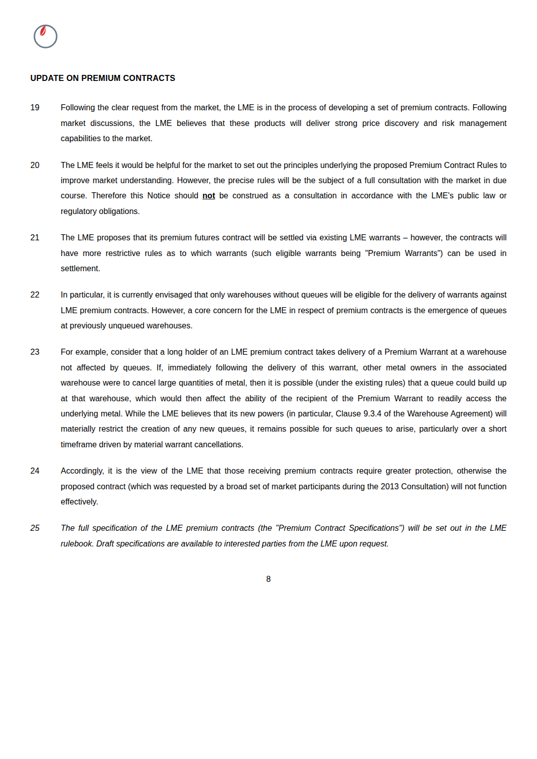UPDATE ON PREMIUM CONTRACTS
19
Following the clear request from the market, the LME is in the process of developing a set of premium contracts. Following market discussions, the LME believes that these products will deliver strong price discovery and risk management capabilities to the market.
20
The LME feels it would be helpful for the market to set out the principles underlying the proposed Premium Contract Rules to improve market understanding. However, the precise rules will be the subject of a full consultation with the market in due course. Therefore this Notice should not be construed as a consultation in accordance with the LME's public law or regulatory obligations.
21
The LME proposes that its premium futures contract will be settled via existing LME warrants – however, the contracts will have more restrictive rules as to which warrants (such eligible warrants being "Premium Warrants") can be used in settlement.
22
In particular, it is currently envisaged that only warehouses without queues will be eligible for the delivery of warrants against LME premium contracts. However, a core concern for the LME in respect of premium contracts is the emergence of queues at previously unqueued warehouses.
23
For example, consider that a long holder of an LME premium contract takes delivery of a Premium Warrant at a warehouse not affected by queues. If, immediately following the delivery of this warrant, other metal owners in the associated warehouse were to cancel large quantities of metal, then it is possible (under the existing rules) that a queue could build up at that warehouse, which would then affect the ability of the recipient of the Premium Warrant to readily access the underlying metal. While the LME believes that its new powers (in particular, Clause 9.3.4 of the Warehouse Agreement) will materially restrict the creation of any new queues, it remains possible for such queues to arise, particularly over a short timeframe driven by material warrant cancellations.
24
Accordingly, it is the view of the LME that those receiving premium contracts require greater protection, otherwise the proposed contract (which was requested by a broad set of market participants during the 2013 Consultation) will not function effectively.
25
The full specification of the LME premium contracts (the "Premium Contract Specifications") will be set out in the LME rulebook. Draft specifications are available to interested parties from the LME upon request.
8